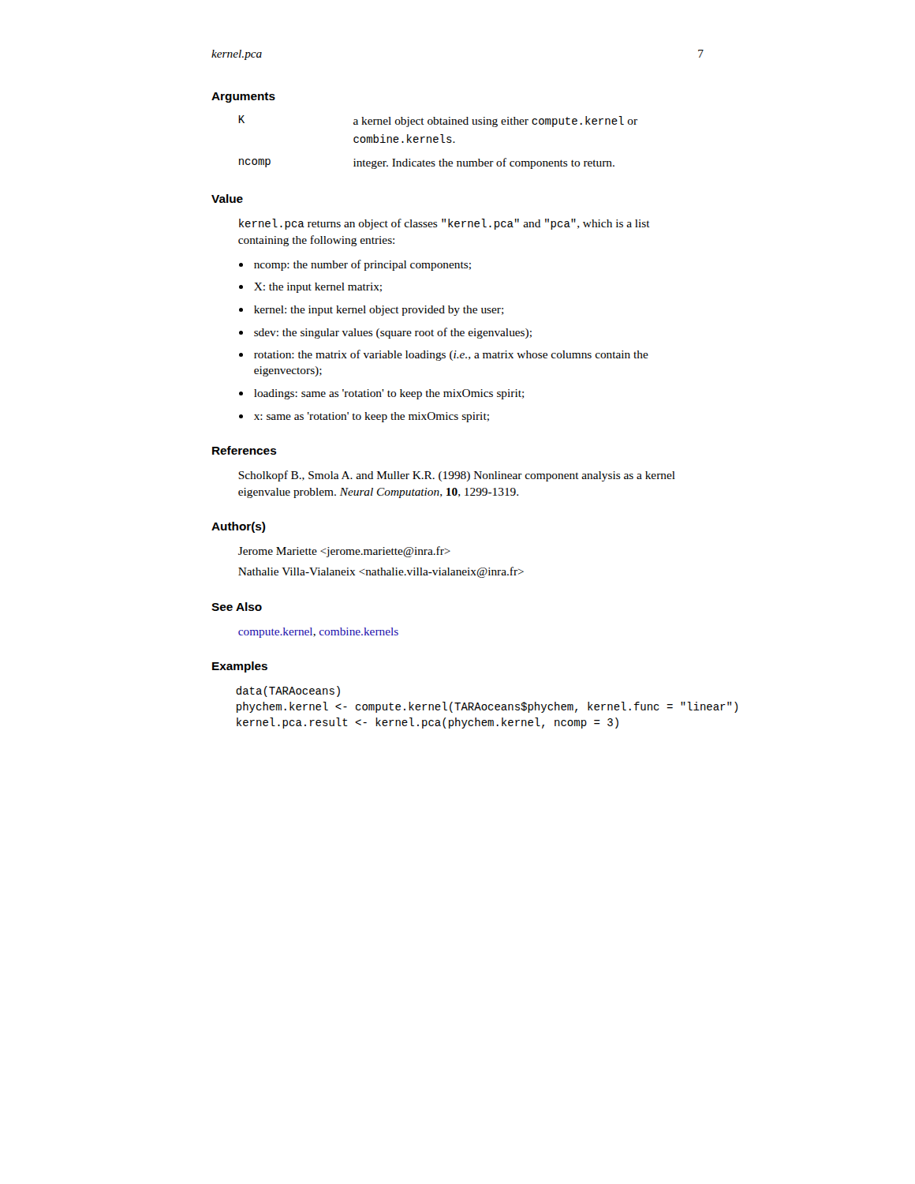kernel.pca 7
Arguments
K
a kernel object obtained using either compute.kernel or combine.kernels.
ncomp
integer. Indicates the number of components to return.
Value
kernel.pca returns an object of classes "kernel.pca" and "pca", which is a list containing the following entries:
ncomp: the number of principal components;
X: the input kernel matrix;
kernel: the input kernel object provided by the user;
sdev: the singular values (square root of the eigenvalues);
rotation: the matrix of variable loadings (i.e., a matrix whose columns contain the eigenvectors);
loadings: same as 'rotation' to keep the mixOmics spirit;
x: same as 'rotation' to keep the mixOmics spirit;
References
Scholkopf B., Smola A. and Muller K.R. (1998) Nonlinear component analysis as a kernel eigenvalue problem. Neural Computation, 10, 1299-1319.
Author(s)
Jerome Mariette <jerome.mariette@inra.fr>
Nathalie Villa-Vialaneix <nathalie.villa-vialaneix@inra.fr>
See Also
compute.kernel, combine.kernels
Examples
data(TARAoceans)
phychem.kernel <- compute.kernel(TARAoceans$phychem, kernel.func = "linear")
kernel.pca.result <- kernel.pca(phychem.kernel, ncomp = 3)